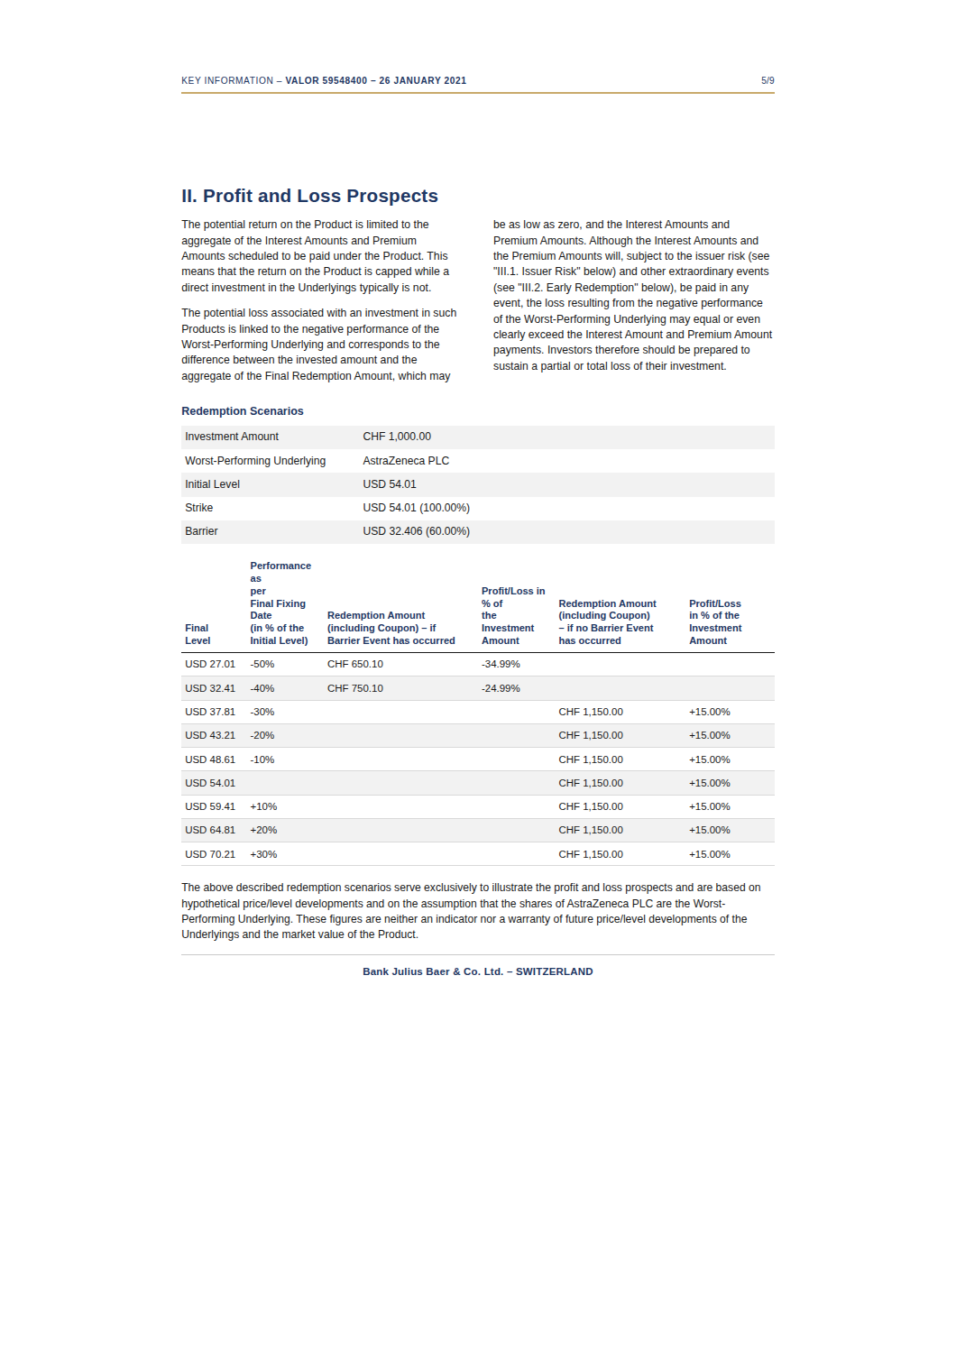Key Information – Valor 59548400 – 26 January 2021
5/9
II. Profit and Loss Prospects
The potential return on the Product is limited to the aggregate of the Interest Amounts and Premium Amounts scheduled to be paid under the Product. This means that the return on the Product is capped while a direct investment in the Underlyings typically is not.
The potential loss associated with an investment in such Products is linked to the negative performance of the Worst-Performing Underlying and corresponds to the difference between the invested amount and the aggregate of the Final Redemption Amount, which may be as low as zero, and the Interest Amounts and Premium Amounts. Although the Interest Amounts and the Premium Amounts will, subject to the issuer risk (see "III.1. Issuer Risk" below) and other extraordinary events (see "III.2. Early Redemption" below), be paid in any event, the loss resulting from the negative performance of the Worst-Performing Underlying may equal or even clearly exceed the Interest Amount and Premium Amount payments. Investors therefore should be prepared to sustain a partial or total loss of their investment.
Redemption Scenarios
| Investment Amount | CHF 1,000.00 |
| Worst-Performing Underlying | AstraZeneca PLC |
| Initial Level | USD 54.01 |
| Strike | USD 54.01 (100.00%) |
| Barrier | USD 32.406 (60.00%) |
| Final Level | Performance as per Final Fixing Date (in % of the Initial Level) | Redemption Amount (including Coupon) – if Barrier Event has occurred | Profit/Loss in % of the Investment Amount | Redemption Amount (including Coupon) – if no Barrier Event has occurred | Profit/Loss in % of the Investment Amount |
| --- | --- | --- | --- | --- | --- |
| USD 27.01 | -50% | CHF 650.10 | -34.99% | | |
| USD 32.41 | -40% | CHF 750.10 | -24.99% | | |
| USD 37.81 | -30% | | | CHF 1,150.00 | +15.00% |
| USD 43.21 | -20% | | | CHF 1,150.00 | +15.00% |
| USD 48.61 | -10% | | | CHF 1,150.00 | +15.00% |
| USD 54.01 | | | | CHF 1,150.00 | +15.00% |
| USD 59.41 | +10% | | | CHF 1,150.00 | +15.00% |
| USD 64.81 | +20% | | | CHF 1,150.00 | +15.00% |
| USD 70.21 | +30% | | | CHF 1,150.00 | +15.00% |
The above described redemption scenarios serve exclusively to illustrate the profit and loss prospects and are based on hypothetical price/level developments and on the assumption that the shares of AstraZeneca PLC are the Worst-Performing Underlying. These figures are neither an indicator nor a warranty of future price/level developments of the Underlyings and the market value of the Product.
Bank Julius Baer & Co. Ltd. – SWITZERLAND